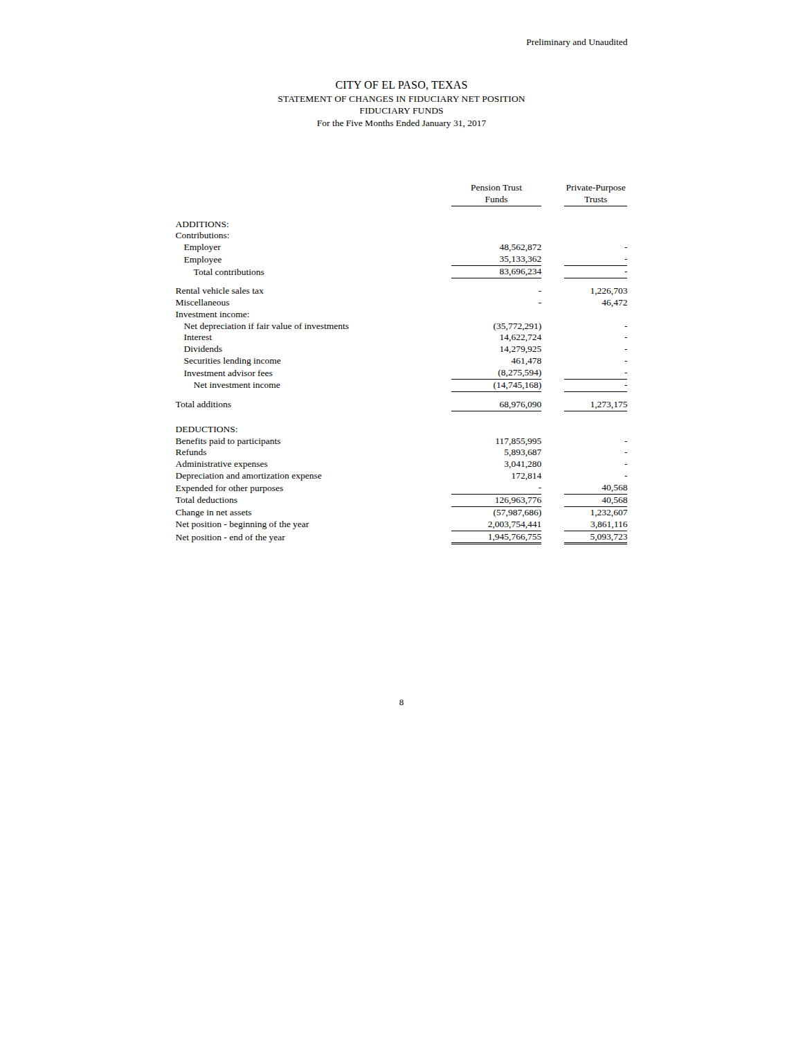Preliminary and Unaudited
CITY OF EL PASO, TEXAS
STATEMENT OF CHANGES IN FIDUCIARY NET POSITION
FIDUCIARY FUNDS
For the Five Months Ended January 31, 2017
| | | Pension Trust | | Private-Purpose |
| | | Funds | | Trusts |
| ADDITIONS: | | | | |
| Contributions: | | | | |
| Employer | | 48,562,872 | | - |
| Employee | | 35,133,362 | | - |
| Total contributions | | 83,696,234 | | - |
| Rental vehicle sales tax | | - | | 1,226,703 |
| Miscellaneous | | - | | 46,472 |
| Investment income: | | | | |
| Net depreciation if fair value of investments | | (35,772,291) | | - |
| Interest | | 14,622,724 | | - |
| Dividends | | 14,279,925 | | - |
| Securities lending income | | 461,478 | | - |
| Investment advisor fees | | (8,275,594) | | - |
| Net investment income | | (14,745,168) | | - |
| Total additions | | 68,976,090 | | 1,273,175 |
| DEDUCTIONS: | | | | |
| Benefits paid to participants | | 117,855,995 | | - |
| Refunds | | 5,893,687 | | - |
| Administrative expenses | | 3,041,280 | | - |
| Depreciation and amortization expense | | 172,814 | | - |
| Expended for other purposes | | - | | 40,568 |
| Total deductions | | 126,963,776 | | 40,568 |
| Change in net assets | | (57,987,686) | | 1,232,607 |
| Net position - beginning of the year | | 2,003,754,441 | | 3,861,116 |
| Net position - end of the year | | 1,945,766,755 | | 5,093,723 |
8